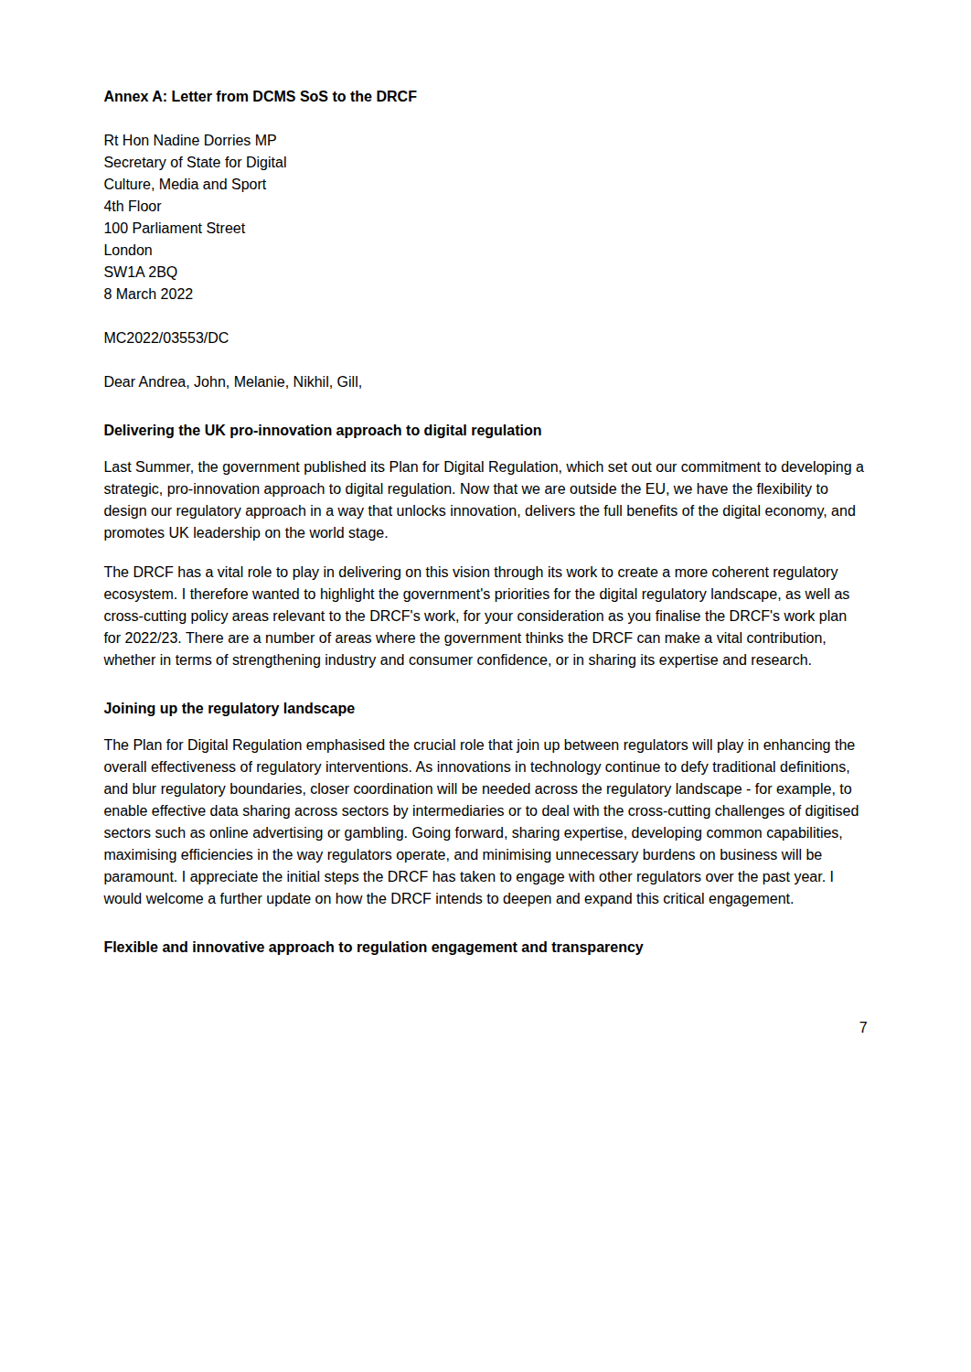Annex A: Letter from DCMS SoS to the DRCF
Rt Hon Nadine Dorries MP
Secretary of State for Digital
Culture, Media and Sport
4th Floor
100 Parliament Street
London
SW1A 2BQ
8 March 2022
MC2022/03553/DC
Dear Andrea, John, Melanie, Nikhil, Gill,
Delivering the UK pro-innovation approach to digital regulation
Last Summer, the government published its Plan for Digital Regulation, which set out our commitment to developing a strategic, pro-innovation approach to digital regulation. Now that we are outside the EU, we have the flexibility to design our regulatory approach in a way that unlocks innovation, delivers the full benefits of the digital economy, and promotes UK leadership on the world stage.
The DRCF has a vital role to play in delivering on this vision through its work to create a more coherent regulatory ecosystem. I therefore wanted to highlight the government's priorities for the digital regulatory landscape, as well as cross-cutting policy areas relevant to the DRCF's work, for your consideration as you finalise the DRCF's work plan for 2022/23. There are a number of areas where the government thinks the DRCF can make a vital contribution, whether in terms of strengthening industry and consumer confidence, or in sharing its expertise and research.
Joining up the regulatory landscape
The Plan for Digital Regulation emphasised the crucial role that join up between regulators will play in enhancing the overall effectiveness of regulatory interventions. As innovations in technology continue to defy traditional definitions, and blur regulatory boundaries, closer coordination will be needed across the regulatory landscape - for example, to enable effective data sharing across sectors by intermediaries or to deal with the cross-cutting challenges of digitised sectors such as online advertising or gambling. Going forward, sharing expertise, developing common capabilities, maximising efficiencies in the way regulators operate, and minimising unnecessary burdens on business will be paramount. I appreciate the initial steps the DRCF has taken to engage with other regulators over the past year. I would welcome a further update on how the DRCF intends to deepen and expand this critical engagement.
Flexible and innovative approach to regulation engagement and transparency
7